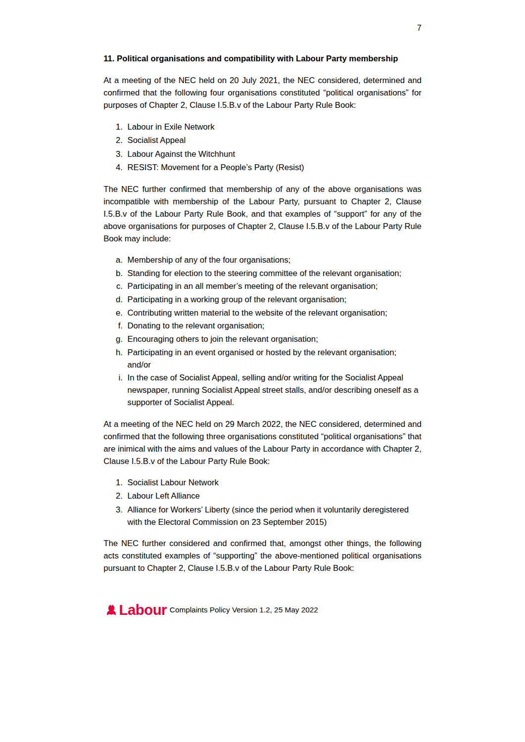7
11. Political organisations and compatibility with Labour Party membership
At a meeting of the NEC held on 20 July 2021, the NEC considered, determined and confirmed that the following four organisations constituted “political organisations” for purposes of Chapter 2, Clause I.5.B.v of the Labour Party Rule Book:
Labour in Exile Network
Socialist Appeal
Labour Against the Witchhunt
RESIST: Movement for a People’s Party (Resist)
The NEC further confirmed that membership of any of the above organisations was incompatible with membership of the Labour Party, pursuant to Chapter 2, Clause I.5.B.v of the Labour Party Rule Book, and that examples of “support” for any of the above organisations for purposes of Chapter 2, Clause I.5.B.v of the Labour Party Rule Book may include:
Membership of any of the four organisations;
Standing for election to the steering committee of the relevant organisation;
Participating in an all member’s meeting of the relevant organisation;
Participating in a working group of the relevant organisation;
Contributing written material to the website of the relevant organisation;
Donating to the relevant organisation;
Encouraging others to join the relevant organisation;
Participating in an event organised or hosted by the relevant organisation; and/or
In the case of Socialist Appeal, selling and/or writing for the Socialist Appeal newspaper, running Socialist Appeal street stalls, and/or describing oneself as a supporter of Socialist Appeal.
At a meeting of the NEC held on 29 March 2022, the NEC considered, determined and confirmed that the following three organisations constituted “political organisations” that are inimical with the aims and values of the Labour Party in accordance with Chapter 2, Clause I.5.B.v of the Labour Party Rule Book:
Socialist Labour Network
Labour Left Alliance
Alliance for Workers’ Liberty (since the period when it voluntarily deregistered with the Electoral Commission on 23 September 2015)
The NEC further considered and confirmed that, amongst other things, the following acts constituted examples of “supporting” the above-mentioned political organisations pursuant to Chapter 2, Clause I.5.B.v of the Labour Party Rule Book:
Labour Complaints Policy Version 1.2, 25 May 2022